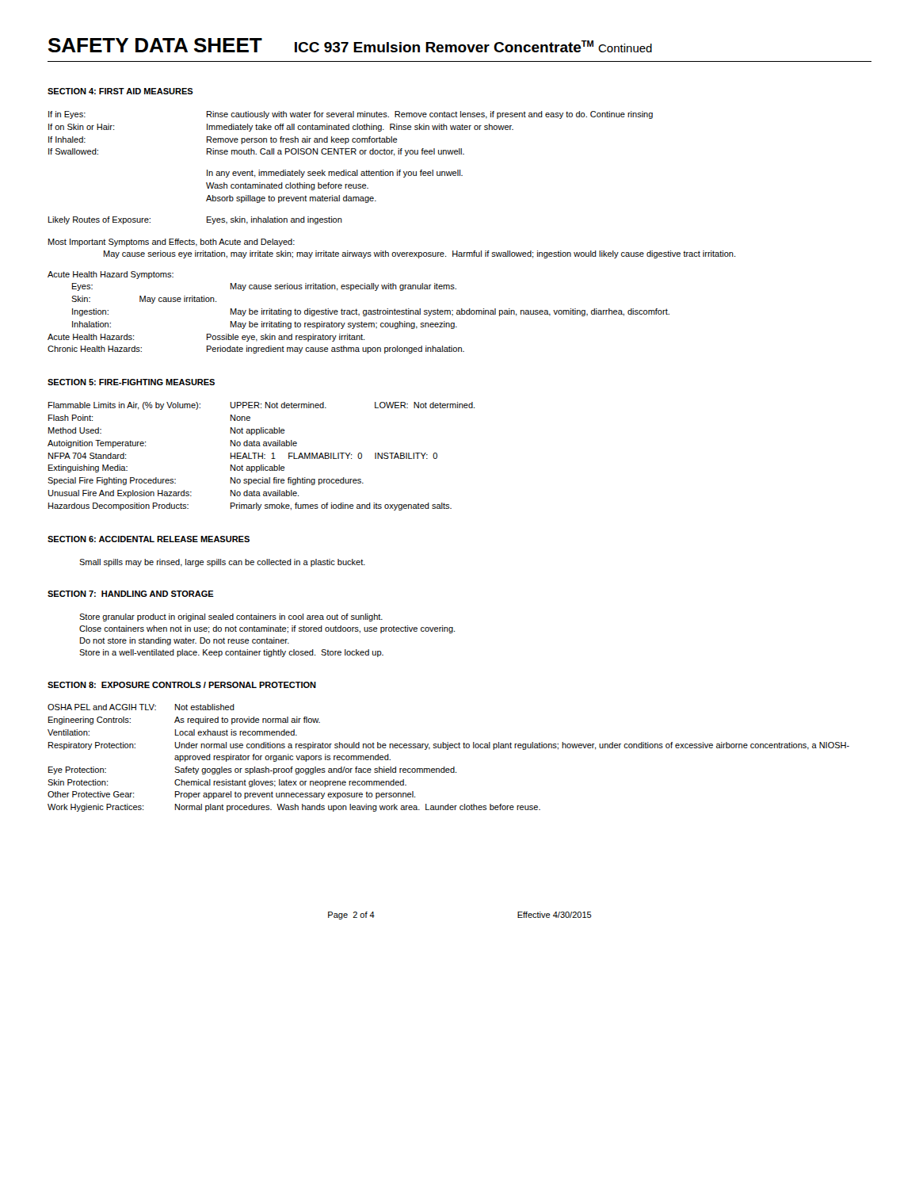SAFETY DATA SHEET
ICC 937 Emulsion Remover Concentrate TM Continued
SECTION 4: FIRST AID MEASURES
| If in Eyes: | Rinse cautiously with water for several minutes. Remove contact lenses, if present and easy to do. Continue rinsing |
| If on Skin or Hair: | Immediately take off all contaminated clothing. Rinse skin with water or shower. |
| If Inhaled: | Remove person to fresh air and keep comfortable |
| If Swallowed: | Rinse mouth. Call a POISON CENTER or doctor, if you feel unwell. |
| | In any event, immediately seek medical attention if you feel unwell. |
| | Wash contaminated clothing before reuse. |
| | Absorb spillage to prevent material damage. |
| Likely Routes of Exposure: | Eyes, skin, inhalation and ingestion |
Most Important Symptoms and Effects, both Acute and Delayed:
May cause serious eye irritation, may irritate skin; may irritate airways with overexposure. Harmful if swallowed; ingestion would likely cause digestive tract irritation.
Acute Health Hazard Symptoms:
| Eyes: | May cause serious irritation, especially with granular items. |
| Skin: May cause irritation. | |
| Ingestion: | May be irritating to digestive tract, gastrointestinal system; abdominal pain, nausea, vomiting, diarrhea, discomfort. |
| Inhalation: | May be irritating to respiratory system; coughing, sneezing. |
| Acute Health Hazards: | Possible eye, skin and respiratory irritant. |
| Chronic Health Hazards: | Periodate ingredient may cause asthma upon prolonged inhalation. |
SECTION 5: FIRE-FIGHTING MEASURES
| Flammable Limits in Air, (% by Volume): | UPPER: Not determined. LOWER: Not determined. |
| Flash Point: | None |
| Method Used: | Not applicable |
| Autoignition Temperature: | No data available |
| NFPA 704 Standard: | HEALTH: 1 FLAMMABILITY: 0 INSTABILITY: 0 |
| Extinguishing Media: | Not applicable |
| Special Fire Fighting Procedures: | No special fire fighting procedures. |
| Unusual Fire And Explosion Hazards: | No data available. |
| Hazardous Decomposition Products: | Primarly smoke, fumes of iodine and its oxygenated salts. |
SECTION 6: ACCIDENTAL RELEASE MEASURES
Small spills may be rinsed, large spills can be collected in a plastic bucket.
SECTION 7: HANDLING AND STORAGE
Store granular product in original sealed containers in cool area out of sunlight.
Close containers when not in use; do not contaminate; if stored outdoors, use protective covering.
Do not store in standing water. Do not reuse container.
Store in a well-ventilated place. Keep container tightly closed. Store locked up.
SECTION 8: EXPOSURE CONTROLS / PERSONAL PROTECTION
| OSHA PEL and ACGIH TLV: | Not established |
| Engineering Controls: | As required to provide normal air flow. |
| Ventilation: | Local exhaust is recommended. |
| Respiratory Protection: | Under normal use conditions a respirator should not be necessary, subject to local plant regulations; however, under conditions of excessive airborne concentrations, a NIOSH-approved respirator for organic vapors is recommended. |
| Eye Protection: | Safety goggles or splash-proof goggles and/or face shield recommended. |
| Skin Protection: | Chemical resistant gloves; latex or neoprene recommended. |
| Other Protective Gear: | Proper apparel to prevent unnecessary exposure to personnel. |
| Work Hygienic Practices: | Normal plant procedures. Wash hands upon leaving work area. Launder clothes before reuse. |
Page 2 of 4
Effective 4/30/2015